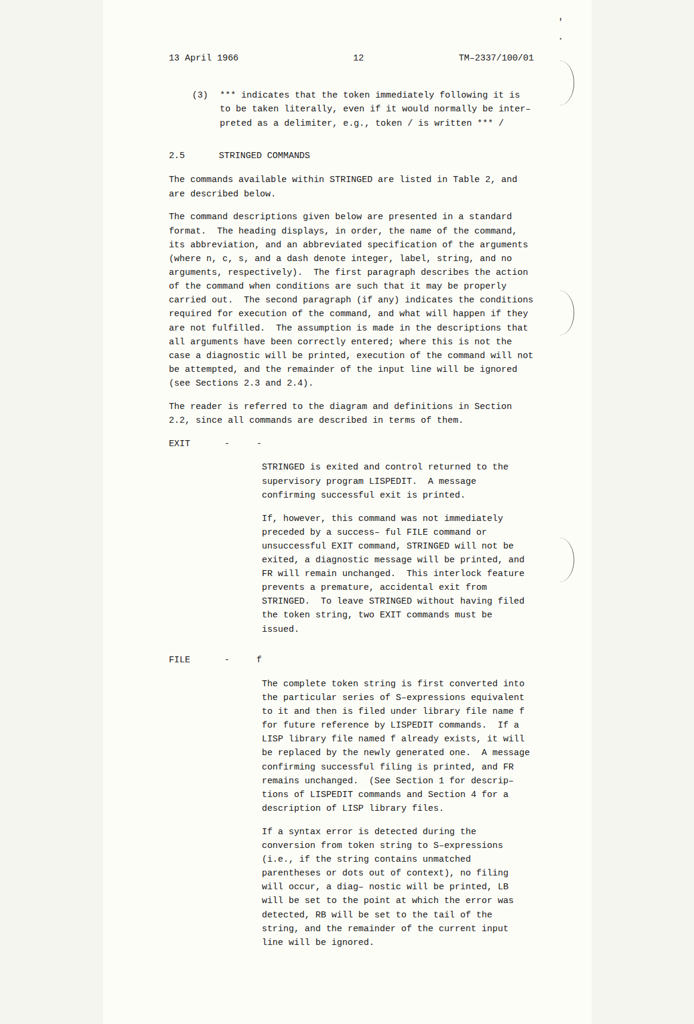' ·
13 April 1966 12 TM–2337/100/01
(3) *** indicates that the token immediately following it is to be taken literally, even if it would normally be inter– preted as a delimiter, e.g., token / is written *** /
2.5 STRINGED COMMANDS
The commands available within STRINGED are listed in Table 2, and are described below.
The command descriptions given below are presented in a standard format. The heading displays, in order, the name of the command, its abbreviation, and an abbreviated specification of the arguments (where n, c, s, and a dash denote integer, label, string, and no arguments, respectively). The first paragraph describes the action of the command when conditions are such that it may be properly carried out. The second paragraph (if any) indicates the conditions required for execution of the command, and what will happen if they are not fulfilled. The assumption is made in the descriptions that all arguments have been correctly entered; where this is not the case a diagnostic will be printed, execution of the command will not be attempted, and the remainder of the input line will be ignored (see Sections 2.3 and 2.4).
The reader is referred to the diagram and definitions in Section 2.2, since all commands are described in terms of them.
EXIT - -
STRINGED is exited and control returned to the supervisory program LISPEDIT. A message confirming successful exit is printed.
If, however, this command was not immediately preceded by a success– ful FILE command or unsuccessful EXIT command, STRINGED will not be exited, a diagnostic message will be printed, and FR will remain unchanged. This interlock feature prevents a premature, accidental exit from STRINGED. To leave STRINGED without having filed the token string, two EXIT commands must be issued.
FILE - f
The complete token string is first converted into the particular series of S–expressions equivalent to it and then is filed under library file name f for future reference by LISPEDIT commands. If a LISP library file named f already exists, it will be replaced by the newly generated one. A message confirming successful filing is printed, and FR remains unchanged. (See Section 1 for descrip– tions of LISPEDIT commands and Section 4 for a description of LISP library files.
If a syntax error is detected during the conversion from token string to S–expressions (i.e., if the string contains unmatched parentheses or dots out of context), no filing will occur, a diag– nostic will be printed, LB will be set to the point at which the error was detected, RB will be set to the tail of the string, and the remainder of the current input line will be ignored.